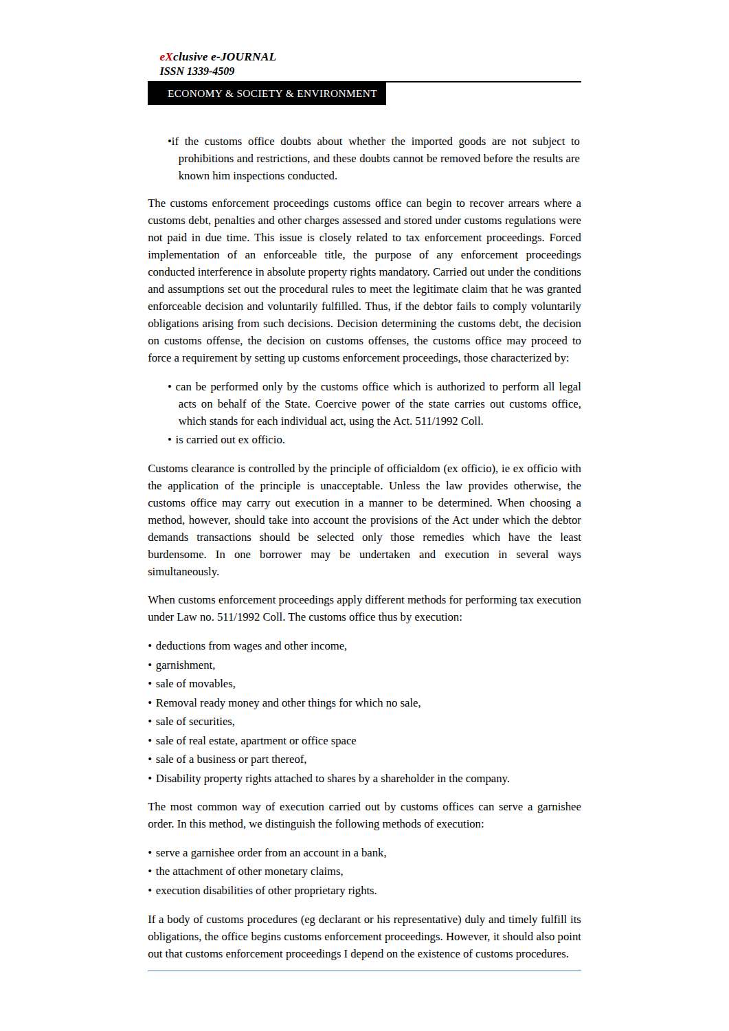eXclusive e-JOURNAL
ISSN 1339-4509
ECONOMY & SOCIETY & ENVIRONMENT
•if the customs office doubts about whether the imported goods are not subject to prohibitions and restrictions, and these doubts cannot be removed before the results are known him inspections conducted.
The customs enforcement proceedings customs office can begin to recover arrears where a customs debt, penalties and other charges assessed and stored under customs regulations were not paid in due time. This issue is closely related to tax enforcement proceedings. Forced implementation of an enforceable title, the purpose of any enforcement proceedings conducted interference in absolute property rights mandatory. Carried out under the conditions and assumptions set out the procedural rules to meet the legitimate claim that he was granted enforceable decision and voluntarily fulfilled. Thus, if the debtor fails to comply voluntarily obligations arising from such decisions. Decision determining the customs debt, the decision on customs offense, the decision on customs offenses, the customs office may proceed to force a requirement by setting up customs enforcement proceedings, those characterized by:
•can be performed only by the customs office which is authorized to perform all legal acts on behalf of the State. Coercive power of the state carries out customs office, which stands for each individual act, using the Act. 511/1992 Coll.
•is carried out ex officio.
Customs clearance is controlled by the principle of officialdom (ex officio), ie ex officio with the application of the principle is unacceptable. Unless the law provides otherwise, the customs office may carry out execution in a manner to be determined. When choosing a method, however, should take into account the provisions of the Act under which the debtor demands transactions should be selected only those remedies which have the least burdensome. In one borrower may be undertaken and execution in several ways simultaneously.
When customs enforcement proceedings apply different methods for performing tax execution under Law no. 511/1992 Coll. The customs office thus by execution:
•deductions from wages and other income,
•garnishment,
•sale of movables,
•Removal ready money and other things for which no sale,
•sale of securities,
•sale of real estate, apartment or office space
•sale of a business or part thereof,
•Disability property rights attached to shares by a shareholder in the company.
The most common way of execution carried out by customs offices can serve a garnishee order. In this method, we distinguish the following methods of execution:
•serve a garnishee order from an account in a bank,
•the attachment of other monetary claims,
•execution disabilities of other proprietary rights.
If a body of customs procedures (eg declarant or his representative) duly and timely fulfill its obligations, the office begins customs enforcement proceedings. However, it should also point out that customs enforcement proceedings I depend on the existence of customs procedures.